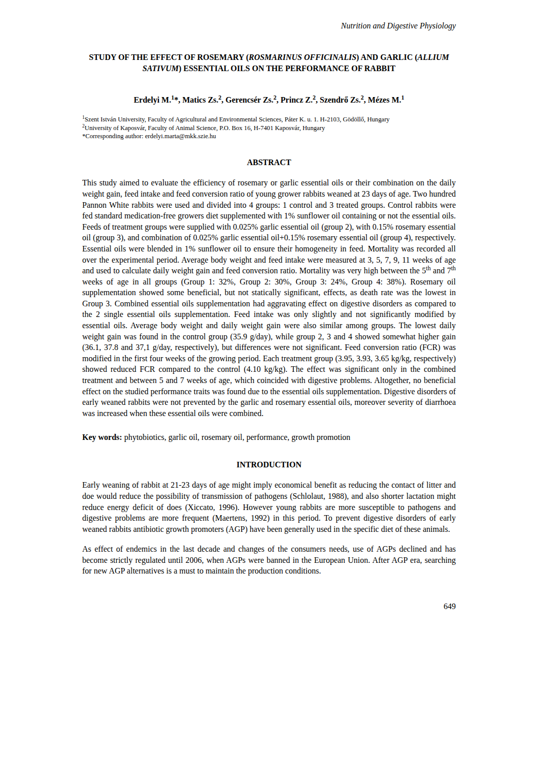Nutrition and Digestive Physiology
Study of the Effect of Rosemary (Rosmarinus officinalis) and Garlic (Allium sativum) Essential Oils on the Performance of Rabbit
Erdelyi M.1*, Matics Zs.2, Gerencsér Zs.2, Princz Z.2, Szendrő Zs.2, Mézes M.1
1Szent István University, Faculty of Agricultural and Environmental Sciences, Páter K. u. 1. H-2103, Gödöllő, Hungary
2University of Kaposvár, Faculty of Animal Science, P.O. Box 16, H-7401 Kaposvár, Hungary
*Corresponding author: erdelyi.marta@mkk.szie.hu
Abstract
This study aimed to evaluate the efficiency of rosemary or garlic essential oils or their combination on the daily weight gain, feed intake and feed conversion ratio of young grower rabbits weaned at 23 days of age. Two hundred Pannon White rabbits were used and divided into 4 groups: 1 control and 3 treated groups. Control rabbits were fed standard medication-free growers diet supplemented with 1% sunflower oil containing or not the essential oils. Feeds of treatment groups were supplied with 0.025% garlic essential oil (group 2), with 0.15% rosemary essential oil (group 3), and combination of 0.025% garlic essential oil+0.15% rosemary essential oil (group 4), respectively. Essential oils were blended in 1% sunflower oil to ensure their homogeneity in feed. Mortality was recorded all over the experimental period. Average body weight and feed intake were measured at 3, 5, 7, 9, 11 weeks of age and used to calculate daily weight gain and feed conversion ratio. Mortality was very high between the 5th and 7th weeks of age in all groups (Group 1: 32%, Group 2: 30%, Group 3: 24%, Group 4: 38%). Rosemary oil supplementation showed some beneficial, but not statically significant, effects, as death rate was the lowest in Group 3. Combined essential oils supplementation had aggravating effect on digestive disorders as compared to the 2 single essential oils supplementation. Feed intake was only slightly and not significantly modified by essential oils. Average body weight and daily weight gain were also similar among groups. The lowest daily weight gain was found in the control group (35.9 g/day), while group 2, 3 and 4 showed somewhat higher gain (36.1, 37.8 and 37,1 g/day, respectively), but differences were not significant. Feed conversion ratio (FCR) was modified in the first four weeks of the growing period. Each treatment group (3.95, 3.93, 3.65 kg/kg, respectively) showed reduced FCR compared to the control (4.10 kg/kg). The effect was significant only in the combined treatment and between 5 and 7 weeks of age, which coincided with digestive problems. Altogether, no beneficial effect on the studied performance traits was found due to the essential oils supplementation. Digestive disorders of early weaned rabbits were not prevented by the garlic and rosemary essential oils, moreover severity of diarrhoea was increased when these essential oils were combined.
Key words: phytobiotics, garlic oil, rosemary oil, performance, growth promotion
Introduction
Early weaning of rabbit at 21-23 days of age might imply economical benefit as reducing the contact of litter and doe would reduce the possibility of transmission of pathogens (Schlolaut, 1988), and also shorter lactation might reduce energy deficit of does (Xiccato, 1996). However young rabbits are more susceptible to pathogens and digestive problems are more frequent (Maertens, 1992) in this period. To prevent digestive disorders of early weaned rabbits antibiotic growth promoters (AGP) have been generally used in the specific diet of these animals.
As effect of endemics in the last decade and changes of the consumers needs, use of AGPs declined and has become strictly regulated until 2006, when AGPs were banned in the European Union. After AGP era, searching for new AGP alternatives is a must to maintain the production conditions.
649